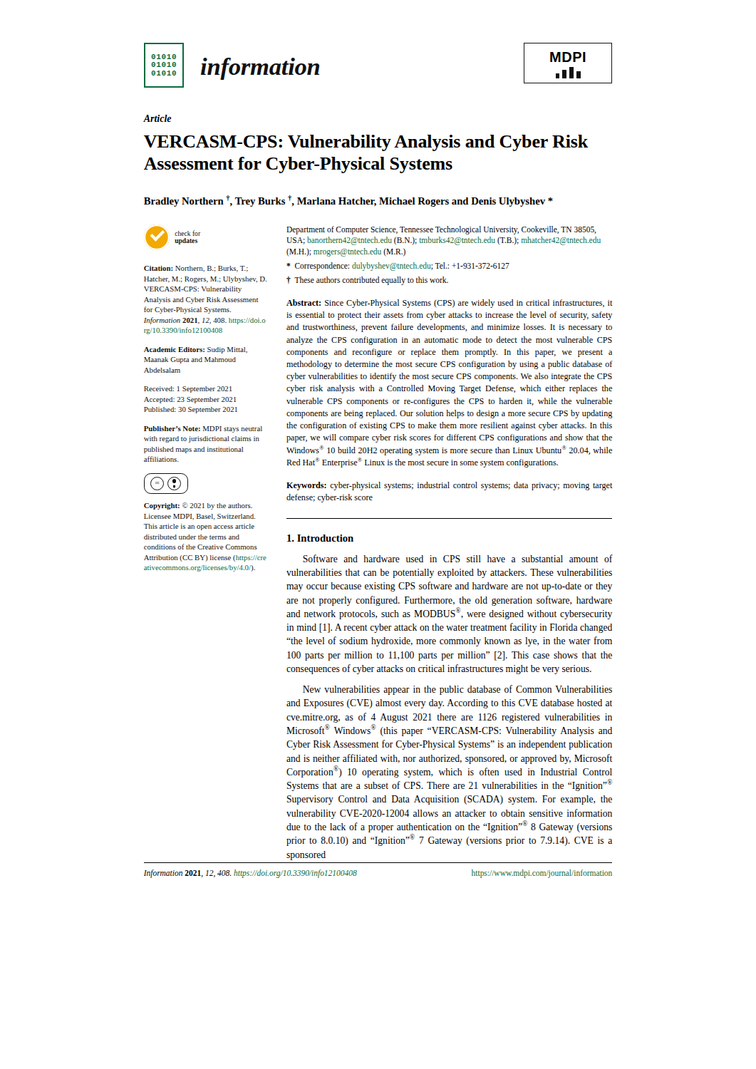01010
01010
01010
information
MDPI
Article
VERCASM-CPS: Vulnerability Analysis and Cyber Risk Assessment for Cyber-Physical Systems
Bradley Northern †, Trey Burks †, Marlana Hatcher, Michael Rogers and Denis Ulybyshev *
check for updates
Citation: Northern, B.; Burks, T.; Hatcher, M.; Rogers, M.; Ulybyshev, D. VERCASM-CPS: Vulnerability Analysis and Cyber Risk Assessment for Cyber-Physical Systems. Information 2021, 12, 408. https://doi.org/10.3390/info12100408
Academic Editors: Sudip Mittal, Maanak Gupta and Mahmoud Abdelsalam
Received: 1 September 2021
Accepted: 23 September 2021
Published: 30 September 2021
Publisher’s Note: MDPI stays neutral with regard to jurisdictional claims in published maps and institutional affiliations.
Copyright: © 2021 by the authors. Licensee MDPI, Basel, Switzerland. This article is an open access article distributed under the terms and conditions of the Creative Commons Attribution (CC BY) license (https://creativecommons.org/licenses/by/4.0/).
Department of Computer Science, Tennessee Technological University, Cookeville, TN 38505, USA; banorthern42@tntech.edu (B.N.); tmburks42@tntech.edu (T.B.); mhatcher42@tntech.edu (M.H.); mrogers@tntech.edu (M.R.)
* Correspondence: dulybyshev@tntech.edu; Tel.: +1-931-372-6127
† These authors contributed equally to this work.
Abstract: Since Cyber-Physical Systems (CPS) are widely used in critical infrastructures, it is essential to protect their assets from cyber attacks to increase the level of security, safety and trustworthiness, prevent failure developments, and minimize losses. It is necessary to analyze the CPS configuration in an automatic mode to detect the most vulnerable CPS components and reconfigure or replace them promptly. In this paper, we present a methodology to determine the most secure CPS configuration by using a public database of cyber vulnerabilities to identify the most secure CPS components. We also integrate the CPS cyber risk analysis with a Controlled Moving Target Defense, which either replaces the vulnerable CPS components or re-configures the CPS to harden it, while the vulnerable components are being replaced. Our solution helps to design a more secure CPS by updating the configuration of existing CPS to make them more resilient against cyber attacks. In this paper, we will compare cyber risk scores for different CPS configurations and show that the Windows® 10 build 20H2 operating system is more secure than Linux Ubuntu® 20.04, while Red Hat® Enterprise® Linux is the most secure in some system configurations.
Keywords: cyber-physical systems; industrial control systems; data privacy; moving target defense; cyber-risk score
1. Introduction
Software and hardware used in CPS still have a substantial amount of vulnerabilities that can be potentially exploited by attackers. These vulnerabilities may occur because existing CPS software and hardware are not up-to-date or they are not properly configured. Furthermore, the old generation software, hardware and network protocols, such as MODBUS®, were designed without cybersecurity in mind [1]. A recent cyber attack on the water treatment facility in Florida changed “the level of sodium hydroxide, more commonly known as lye, in the water from 100 parts per million to 11,100 parts per million” [2]. This case shows that the consequences of cyber attacks on critical infrastructures might be very serious.
New vulnerabilities appear in the public database of Common Vulnerabilities and Exposures (CVE) almost every day. According to this CVE database hosted at cve.mitre.org, as of 4 August 2021 there are 1126 registered vulnerabilities in Microsoft® Windows® (this paper “VERCASM-CPS: Vulnerability Analysis and Cyber Risk Assessment for Cyber-Physical Systems” is an independent publication and is neither affiliated with, nor authorized, sponsored, or approved by, Microsoft Corporation®) 10 operating system, which is often used in Industrial Control Systems that are a subset of CPS. There are 21 vulnerabilities in the “Ignition”® Supervisory Control and Data Acquisition (SCADA) system. For example, the vulnerability CVE-2020-12004 allows an attacker to obtain sensitive information due to the lack of a proper authentication on the “Ignition”® 8 Gateway (versions prior to 8.0.10) and “Ignition”® 7 Gateway (versions prior to 7.9.14). CVE is a sponsored
Information 2021, 12, 408. https://doi.org/10.3390/info12100408
https://www.mdpi.com/journal/information